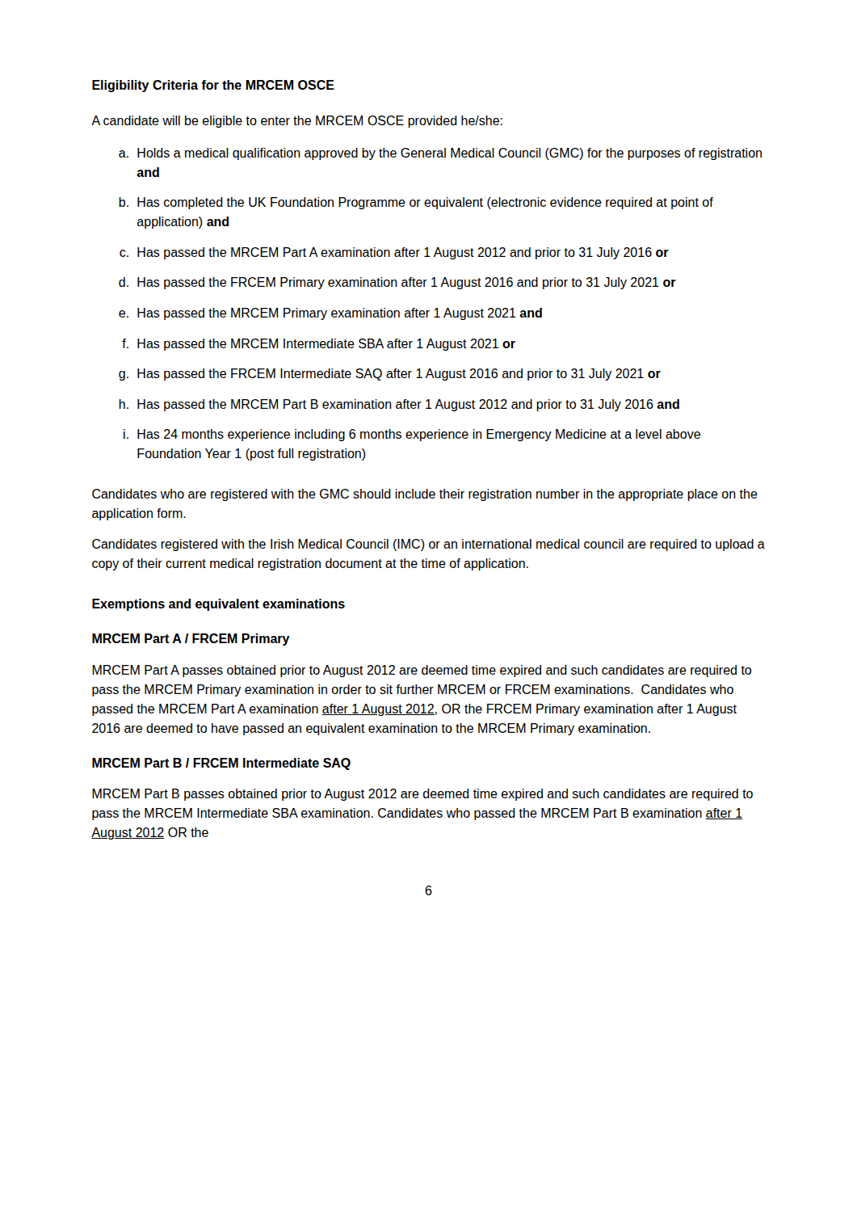Eligibility Criteria for the MRCEM OSCE
A candidate will be eligible to enter the MRCEM OSCE provided he/she:
Holds a medical qualification approved by the General Medical Council (GMC) for the purposes of registration and
Has completed the UK Foundation Programme or equivalent (electronic evidence required at point of application) and
Has passed the MRCEM Part A examination after 1 August 2012 and prior to 31 July 2016 or
Has passed the FRCEM Primary examination after 1 August 2016 and prior to 31 July 2021 or
Has passed the MRCEM Primary examination after 1 August 2021 and
Has passed the MRCEM Intermediate SBA after 1 August 2021 or
Has passed the FRCEM Intermediate SAQ after 1 August 2016 and prior to 31 July 2021 or
Has passed the MRCEM Part B examination after 1 August 2012 and prior to 31 July 2016 and
Has 24 months experience including 6 months experience in Emergency Medicine at a level above Foundation Year 1 (post full registration)
Candidates who are registered with the GMC should include their registration number in the appropriate place on the application form.
Candidates registered with the Irish Medical Council (IMC) or an international medical council are required to upload a copy of their current medical registration document at the time of application.
Exemptions and equivalent examinations
MRCEM Part A / FRCEM Primary
MRCEM Part A passes obtained prior to August 2012 are deemed time expired and such candidates are required to pass the MRCEM Primary examination in order to sit further MRCEM or FRCEM examinations. Candidates who passed the MRCEM Part A examination after 1 August 2012, OR the FRCEM Primary examination after 1 August 2016 are deemed to have passed an equivalent examination to the MRCEM Primary examination.
MRCEM Part B / FRCEM Intermediate SAQ
MRCEM Part B passes obtained prior to August 2012 are deemed time expired and such candidates are required to pass the MRCEM Intermediate SBA examination. Candidates who passed the MRCEM Part B examination after 1 August 2012 OR the
6